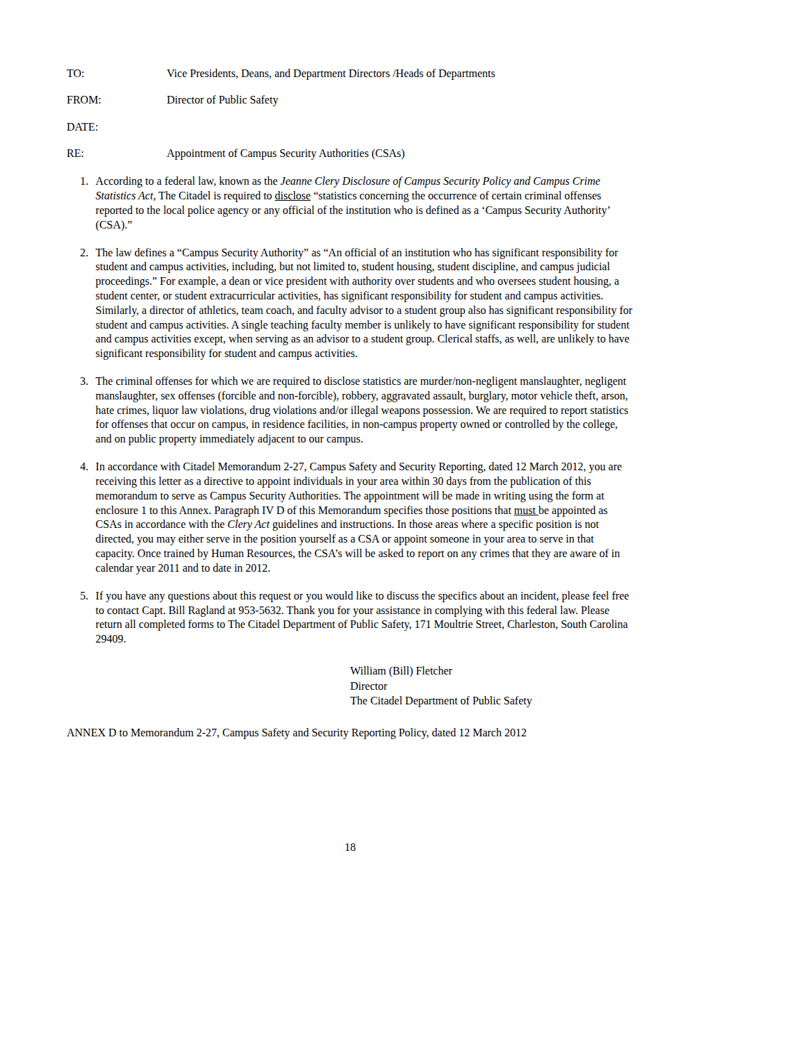TO:
Vice Presidents, Deans, and Department Directors /Heads of Departments
FROM:
Director of Public Safety
DATE:
RE:
Appointment of Campus Security Authorities (CSAs)
According to a federal law, known as the Jeanne Clery Disclosure of Campus Security Policy and Campus Crime Statistics Act, The Citadel is required to disclose “statistics concerning the occurrence of certain criminal offenses reported to the local police agency or any official of the institution who is defined as a ‘Campus Security Authority’ (CSA).”
The law defines a “Campus Security Authority” as “An official of an institution who has significant responsibility for student and campus activities, including, but not limited to, student housing, student discipline, and campus judicial proceedings.” For example, a dean or vice president with authority over students and who oversees student housing, a student center, or student extracurricular activities, has significant responsibility for student and campus activities. Similarly, a director of athletics, team coach, and faculty advisor to a student group also has significant responsibility for student and campus activities. A single teaching faculty member is unlikely to have significant responsibility for student and campus activities except, when serving as an advisor to a student group. Clerical staffs, as well, are unlikely to have significant responsibility for student and campus activities.
The criminal offenses for which we are required to disclose statistics are murder/non-negligent manslaughter, negligent manslaughter, sex offenses (forcible and non-forcible), robbery, aggravated assault, burglary, motor vehicle theft, arson, hate crimes, liquor law violations, drug violations and/or illegal weapons possession. We are required to report statistics for offenses that occur on campus, in residence facilities, in non-campus property owned or controlled by the college, and on public property immediately adjacent to our campus.
In accordance with Citadel Memorandum 2-27, Campus Safety and Security Reporting, dated 12 March 2012, you are receiving this letter as a directive to appoint individuals in your area within 30 days from the publication of this memorandum to serve as Campus Security Authorities. The appointment will be made in writing using the form at enclosure 1 to this Annex. Paragraph IV D of this Memorandum specifies those positions that must be appointed as CSAs in accordance with the Clery Act guidelines and instructions. In those areas where a specific position is not directed, you may either serve in the position yourself as a CSA or appoint someone in your area to serve in that capacity. Once trained by Human Resources, the CSA’s will be asked to report on any crimes that they are aware of in calendar year 2011 and to date in 2012.
If you have any questions about this request or you would like to discuss the specifics about an incident, please feel free to contact Capt. Bill Ragland at 953-5632. Thank you for your assistance in complying with this federal law. Please return all completed forms to The Citadel Department of Public Safety, 171 Moultrie Street, Charleston, South Carolina 29409.
William (Bill) Fletcher
Director
The Citadel Department of Public Safety
ANNEX D to Memorandum 2-27, Campus Safety and Security Reporting Policy, dated 12 March 2012
18